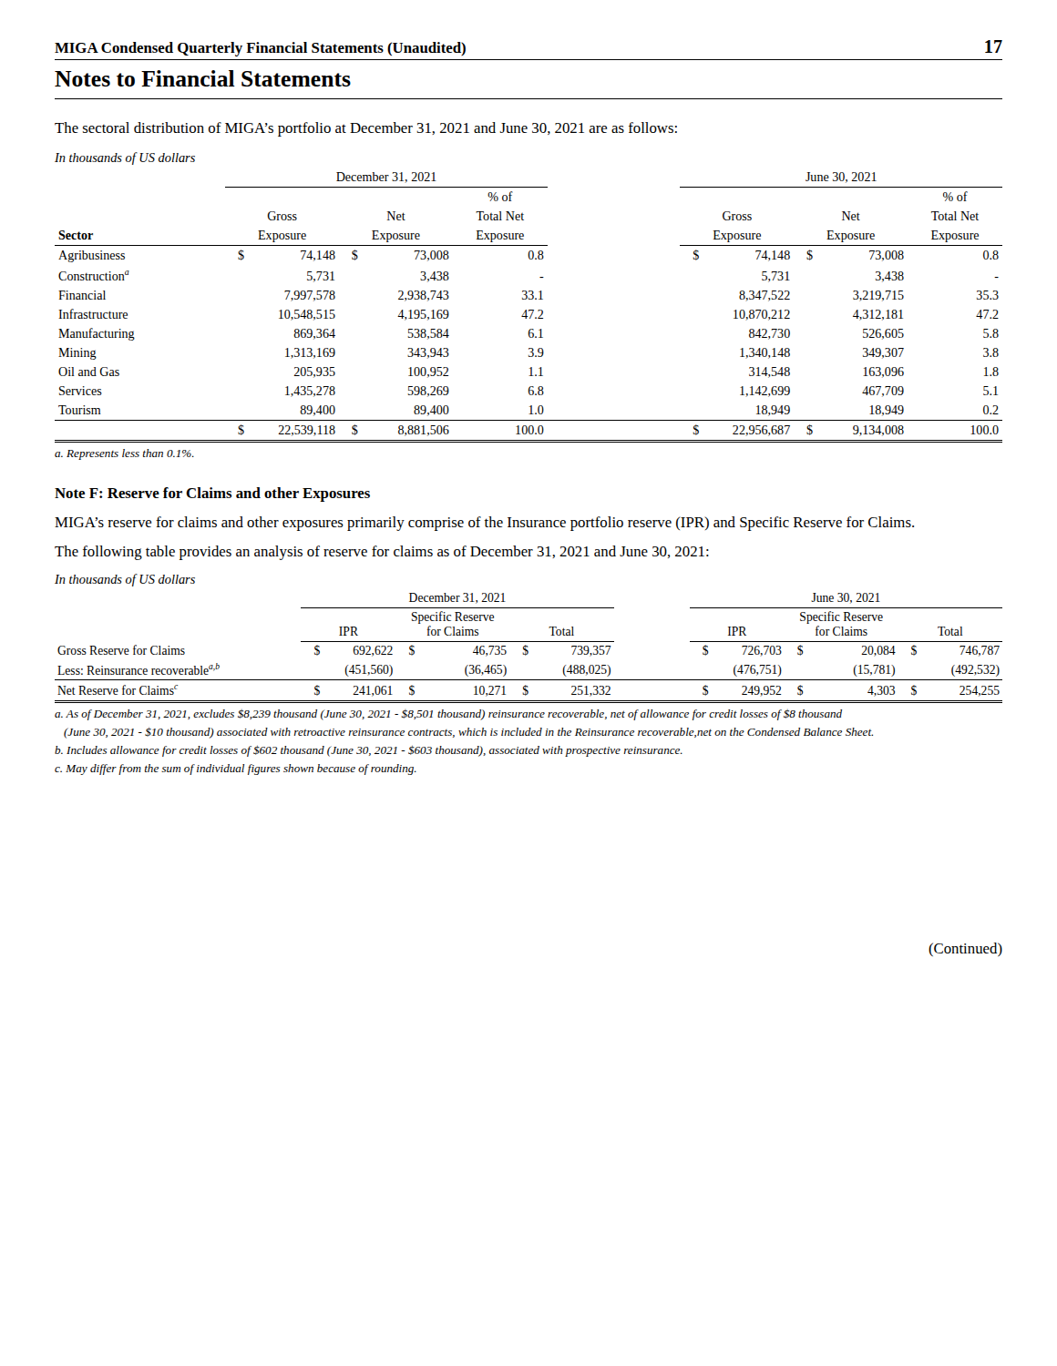MIGA Condensed Quarterly Financial Statements (Unaudited) 17
Notes to Financial Statements
The sectoral distribution of MIGA’s portfolio at December 31, 2021 and June 30, 2021 are as follows:
In thousands of US dollars
| | December 31, 2021 | | June 30, 2021 |
| --- | --- | --- | --- |
| | | | % of | | | | % of |
| | Gross | Net | Total Net | | Gross | Net | Total Net |
| Sector | Exposure | Exposure | Exposure | | Exposure | Exposure | Exposure |
| Agribusiness | $ | 74,148 | $ | 73,008 | 0.8 | | $ | 74,148 | $ | 73,008 | 0.8 |
| Construction a | | 5,731 | | 3,438 | - | | | 5,731 | | 3,438 | - |
| Financial | | 7,997,578 | | 2,938,743 | 33.1 | | | 8,347,522 | | 3,219,715 | 35.3 |
| Infrastructure | | 10,548,515 | | 4,195,169 | 47.2 | | | 10,870,212 | | 4,312,181 | 47.2 |
| Manufacturing | | 869,364 | | 538,584 | 6.1 | | | 842,730 | | 526,605 | 5.8 |
| Mining | | 1,313,169 | | 343,943 | 3.9 | | | 1,340,148 | | 349,307 | 3.8 |
| Oil and Gas | | 205,935 | | 100,952 | 1.1 | | | 314,548 | | 163,096 | 1.8 |
| Services | | 1,435,278 | | 598,269 | 6.8 | | | 1,142,699 | | 467,709 | 5.1 |
| Tourism | | 89,400 | | 89,400 | 1.0 | | | 18,949 | | 18,949 | 0.2 |
| | $ | 22,539,118 | $ | 8,881,506 | 100.0 | | $ | 22,956,687 | $ | 9,134,008 | 100.0 |
a. Represents less than 0.1%.
Note F: Reserve for Claims and other Exposures
MIGA’s reserve for claims and other exposures primarily comprise of the Insurance portfolio reserve (IPR) and Specific Reserve for Claims.
The following table provides an analysis of reserve for claims as of December 31, 2021 and June 30, 2021:
In thousands of US dollars
| | December 31, 2021 | | June 30, 2021 |
| --- | --- | --- | --- |
| | IPR | Specific Reserve for Claims | Total | | IPR | Specific Reserve for Claims | Total |
| Gross Reserve for Claims | $ | 692,622 | $ | 46,735 | $ | 739,357 | | $ | 726,703 | $ | 20,084 | $ | 746,787 |
| Less: Reinsurance recoverable a,b | | (451,560) | | (36,465) | | (488,025) | | | (476,751) | | (15,781) | | (492,532) |
| Net Reserve for Claims c | $ | 241,061 | $ | 10,271 | $ | 251,332 | | $ | 249,952 | $ | 4,303 | $ | 254,255 |
a. As of December 31, 2021, excludes $8,239 thousand (June 30, 2021 - $8,501 thousand) reinsurance recoverable, net of allowance for credit losses of $8 thousand
(June 30, 2021 - $10 thousand) associated with retroactive reinsurance contracts, which is included in the Reinsurance recoverable,net on the Condensed Balance Sheet.
b. Includes allowance for credit losses of $602 thousand (June 30, 2021 - $603 thousand), associated with prospective reinsurance.
c. May differ from the sum of individual figures shown because of rounding.
(Continued)